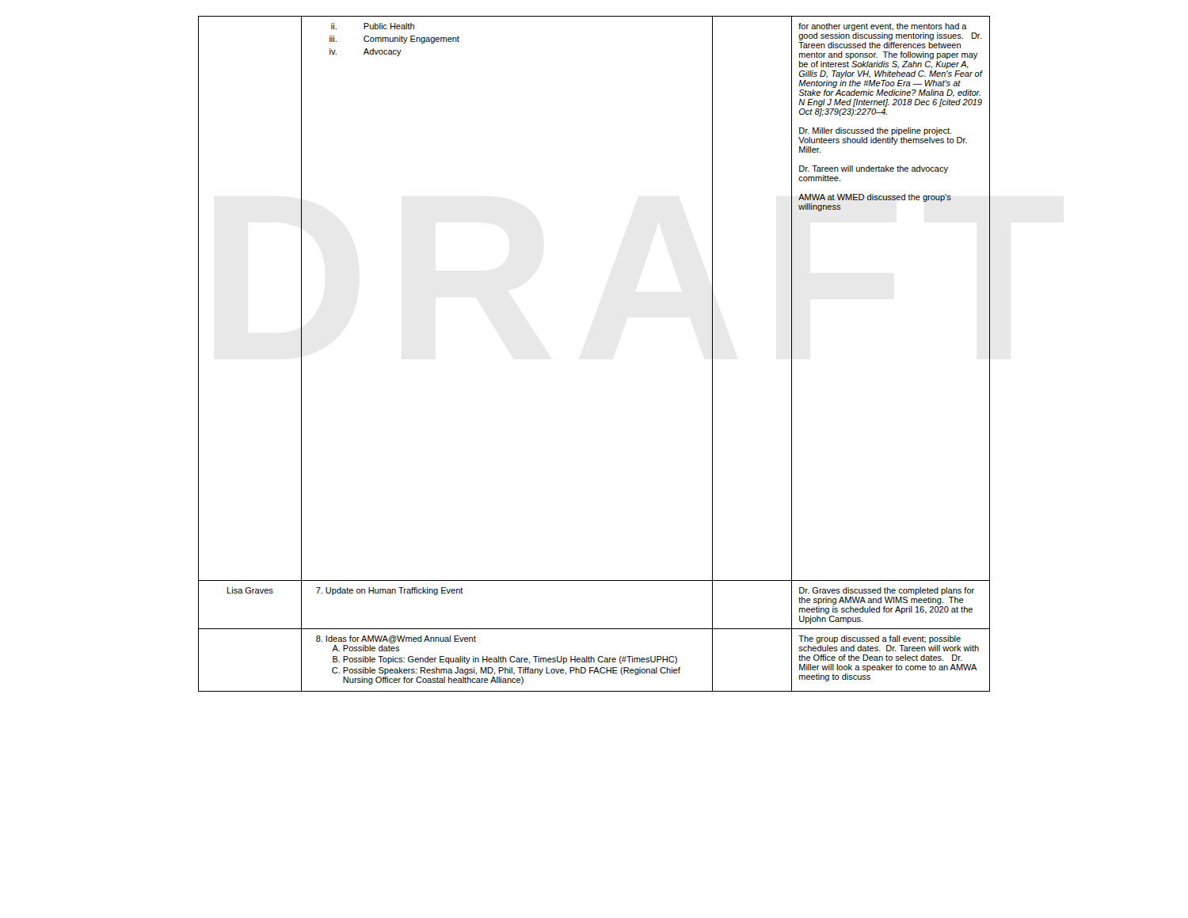DRAFT
| | Public Health Community Engagement Advocacy | | for another urgent event, the mentors had a good session discussing mentoring issues. Dr. Tareen discussed the differences between mentor and sponsor. The following paper may be of interest Soklaridis S, Zahn C, Kuper A, Gillis D, Taylor VH, Whitehead C. Men's Fear of Mentoring in the #MeToo Era — What's at Stake for Academic Medicine? Malina D, editor. N Engl J Med [Internet]. 2018 Dec 6 [cited 2019 Oct 8];379(23):2270–4. Dr. Miller discussed the pipeline project. Volunteers should identify themselves to Dr. Miller. Dr. Tareen will undertake the advocacy committee. AMWA at WMED discussed the group's willingness |
| Lisa Graves | Update on Human Trafficking Event | | Dr. Graves discussed the completed plans for the spring AMWA and WIMS meeting. The meeting is scheduled for April 16, 2020 at the Upjohn Campus. |
| | Ideas for AMWA@Wmed Annual Event Possible dates Possible Topics: Gender Equality in Health Care, TimesUp Health Care (#TimesUPHC) Possible Speakers: Reshma Jagsi, MD, Phil, Tiffany Love, PhD FACHE (Regional Chief Nursing Officer for Coastal healthcare Alliance) | | The group discussed a fall event; possible schedules and dates. Dr. Tareen will work with the Office of the Dean to select dates. Dr. Miller will look a speaker to come to an AMWA meeting to discuss |